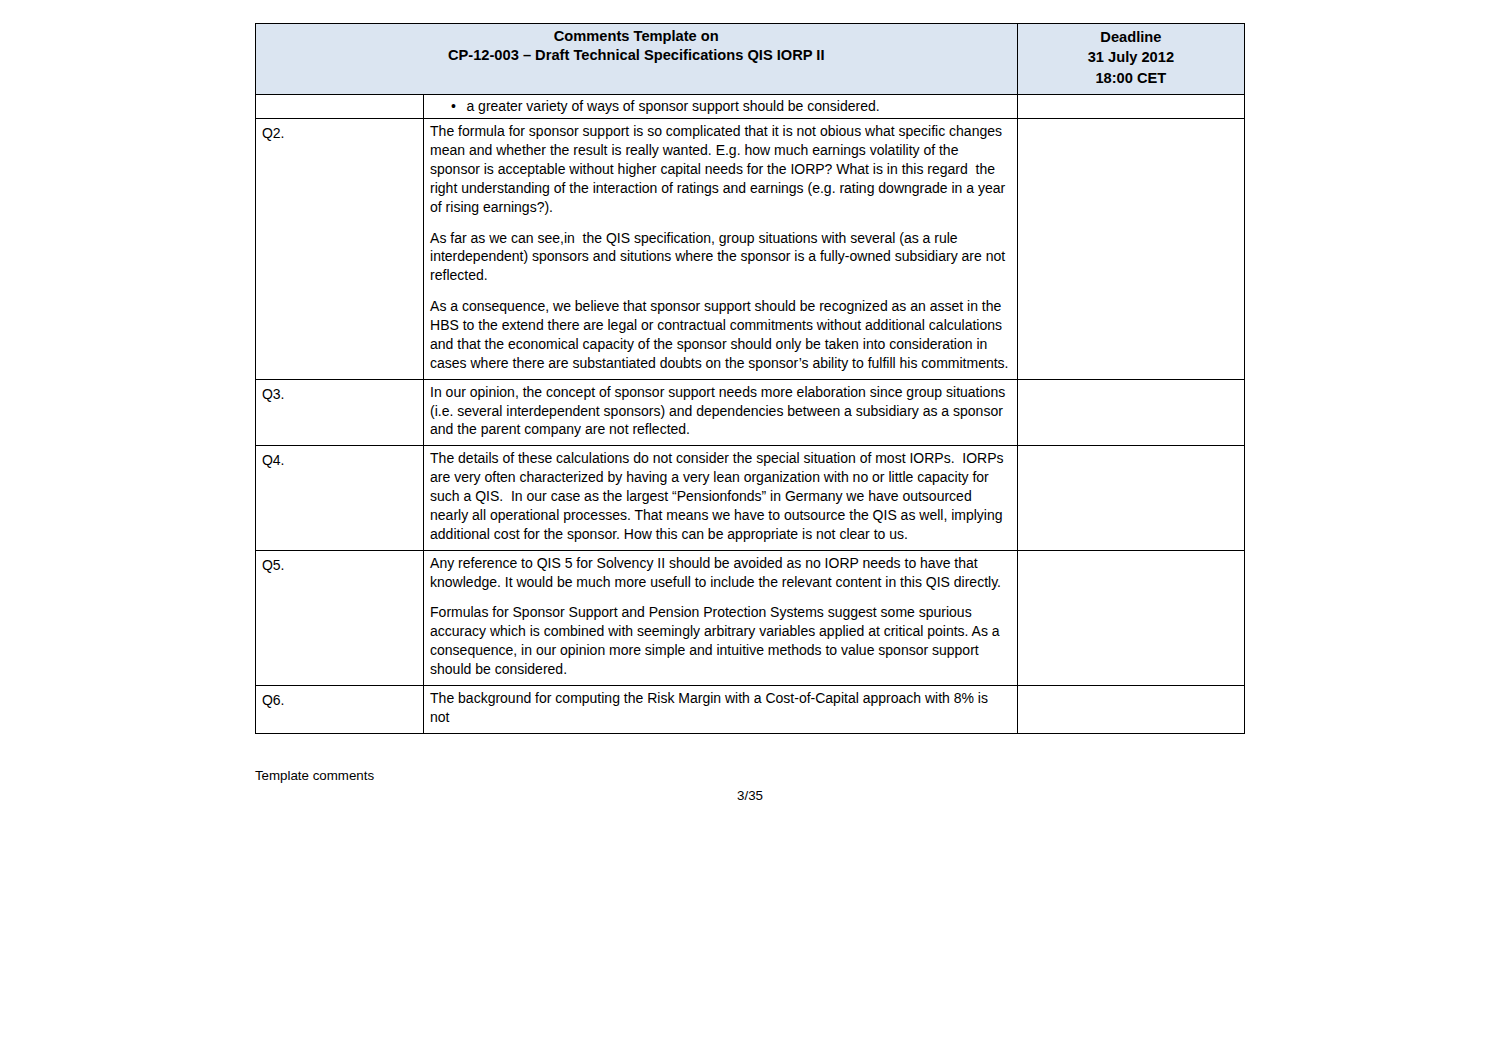| Comments Template on CP-12-003 – Draft Technical Specifications QIS IORP II | Deadline 31 July 2012 18:00 CET |
| --- | --- |
| | a greater variety of ways of sponsor support should be considered. | |
| Q2. | The formula for sponsor support is so complicated that it is not obious what specific changes mean and whether the result is really wanted. E.g. how much earnings volatility of the sponsor is acceptable without higher capital needs for the IORP? What is in this regard the right understanding of the interaction of ratings and earnings (e.g. rating downgrade in a year of rising earnings?). As far as we can see,in the QIS specification, group situations with several (as a rule interdependent) sponsors and situtions where the sponsor is a fully-owned subsidiary are not reflected. As a consequence, we believe that sponsor support should be recognized as an asset in the HBS to the extend there are legal or contractual commitments without additional calculations and that the economical capacity of the sponsor should only be taken into consideration in cases where there are substantiated doubts on the sponsor’s ability to fulfill his commitments. | |
| Q3. | In our opinion, the concept of sponsor support needs more elaboration since group situations (i.e. several interdependent sponsors) and dependencies between a subsidiary as a sponsor and the parent company are not reflected. | |
| Q4. | The details of these calculations do not consider the special situation of most IORPs. IORPs are very often characterized by having a very lean organization with no or little capacity for such a QIS. In our case as the largest “Pensionfonds” in Germany we have outsourced nearly all operational processes. That means we have to outsource the QIS as well, implying additional cost for the sponsor. How this can be appropriate is not clear to us. | |
| Q5. | Any reference to QIS 5 for Solvency II should be avoided as no IORP needs to have that knowledge. It would be much more usefull to include the relevant content in this QIS directly. Formulas for Sponsor Support and Pension Protection Systems suggest some spurious accuracy which is combined with seemingly arbitrary variables applied at critical points. As a consequence, in our opinion more simple and intuitive methods to value sponsor support should be considered. | |
| Q6. | The background for computing the Risk Margin with a Cost-of-Capital approach with 8% is not | |
Template comments
3/35